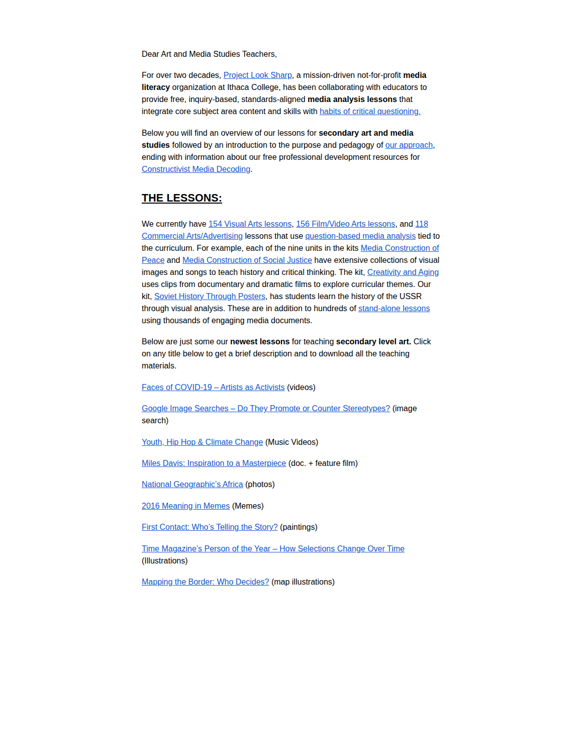Dear Art and Media Studies Teachers,
For over two decades, Project Look Sharp, a mission-driven not-for-profit media literacy organization at Ithaca College, has been collaborating with educators to provide free, inquiry-based, standards-aligned media analysis lessons that integrate core subject area content and skills with habits of critical questioning.
Below you will find an overview of our lessons for secondary art and media studies followed by an introduction to the purpose and pedagogy of our approach, ending with information about our free professional development resources for Constructivist Media Decoding.
THE LESSONS:
We currently have 154 Visual Arts lessons, 156 Film/Video Arts lessons, and 118 Commercial Arts/Advertising lessons that use question-based media analysis tied to the curriculum. For example, each of the nine units in the kits Media Construction of Peace and Media Construction of Social Justice have extensive collections of visual images and songs to teach history and critical thinking. The kit, Creativity and Aging uses clips from documentary and dramatic films to explore curricular themes. Our kit, Soviet History Through Posters, has students learn the history of the USSR through visual analysis. These are in addition to hundreds of stand-alone lessons using thousands of engaging media documents.
Below are just some our newest lessons for teaching secondary level art. Click on any title below to get a brief description and to download all the teaching materials.
Faces of COVID-19 – Artists as Activists (videos)
Google Image Searches – Do They Promote or Counter Stereotypes? (image search)
Youth, Hip Hop & Climate Change (Music Videos)
Miles Davis: Inspiration to a Masterpiece (doc. + feature film)
National Geographic’s Africa (photos)
2016 Meaning in Memes (Memes)
First Contact: Who’s Telling the Story? (paintings)
Time Magazine’s Person of the Year – How Selections Change Over Time (Illustrations)
Mapping the Border: Who Decides? (map illustrations)